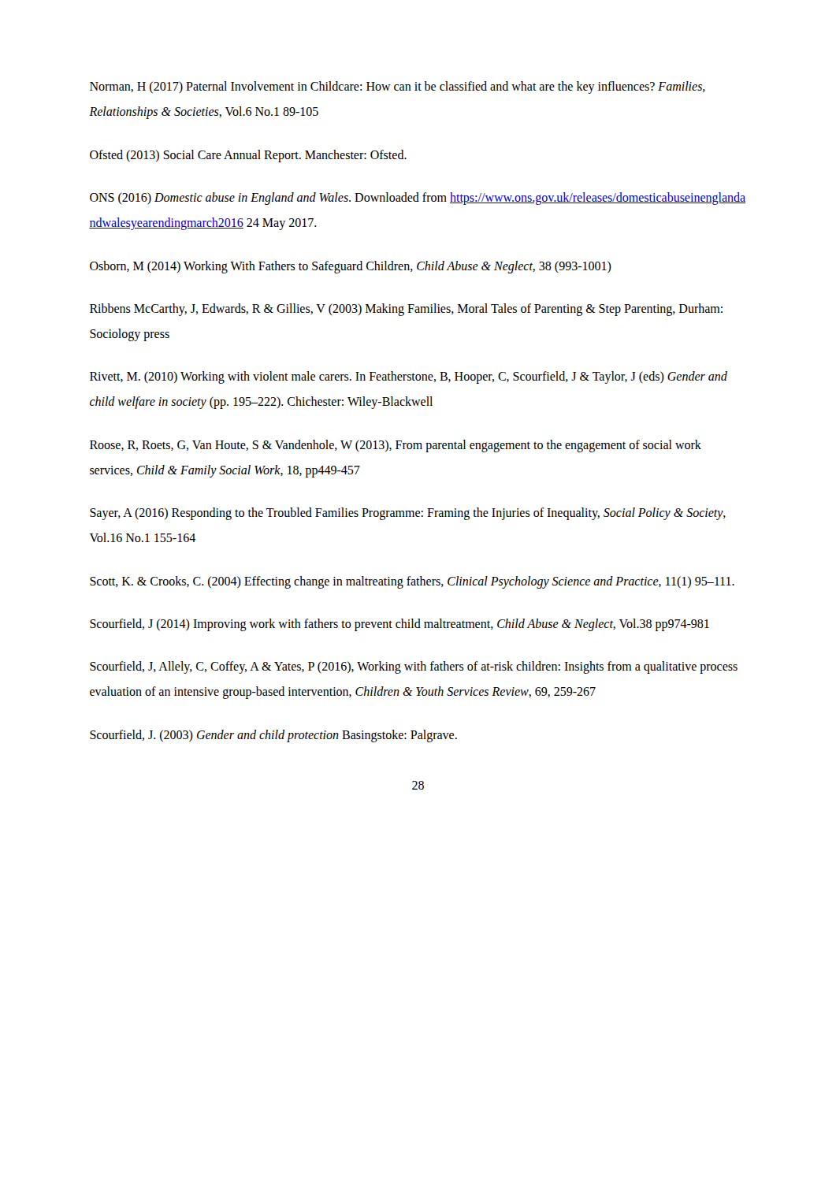Norman, H (2017) Paternal Involvement in Childcare: How can it be classified and what are the key influences? Families, Relationships & Societies, Vol.6 No.1 89-105
Ofsted (2013) Social Care Annual Report. Manchester: Ofsted.
ONS (2016) Domestic abuse in England and Wales. Downloaded from https://www.ons.gov.uk/releases/domesticabuseinenglandandwalesyearendingmarch2016 24 May 2017.
Osborn, M (2014) Working With Fathers to Safeguard Children, Child Abuse & Neglect, 38 (993-1001)
Ribbens McCarthy, J, Edwards, R & Gillies, V (2003) Making Families, Moral Tales of Parenting & Step Parenting, Durham: Sociology press
Rivett, M. (2010) Working with violent male carers. In Featherstone, B, Hooper, C, Scourfield, J & Taylor, J (eds) Gender and child welfare in society (pp. 195–222). Chichester: Wiley-Blackwell
Roose, R, Roets, G, Van Houte, S & Vandenhole, W (2013), From parental engagement to the engagement of social work services, Child & Family Social Work, 18, pp449-457
Sayer, A (2016) Responding to the Troubled Families Programme: Framing the Injuries of Inequality, Social Policy & Society, Vol.16 No.1 155-164
Scott, K. & Crooks, C. (2004) Effecting change in maltreating fathers, Clinical Psychology Science and Practice, 11(1) 95–111.
Scourfield, J (2014) Improving work with fathers to prevent child maltreatment, Child Abuse & Neglect, Vol.38 pp974-981
Scourfield, J, Allely, C, Coffey, A & Yates, P (2016), Working with fathers of at-risk children: Insights from a qualitative process evaluation of an intensive group-based intervention, Children & Youth Services Review, 69, 259-267
Scourfield, J. (2003) Gender and child protection Basingstoke: Palgrave.
28